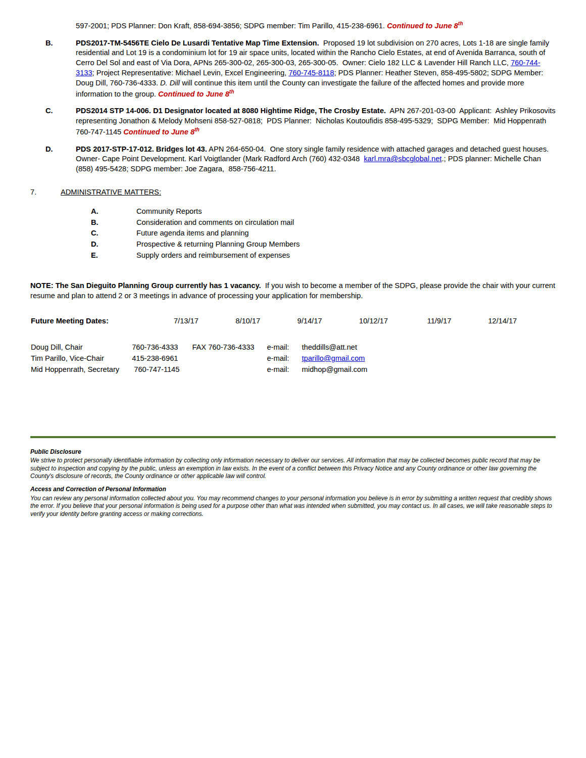597-2001; PDS Planner: Don Kraft, 858-694-3856; SDPG member: Tim Parillo, 415-238-6961. Continued to June 8th
B.
PDS2017-TM-5456TE Cielo De Lusardi Tentative Map Time Extension. Proposed 19 lot subdivision on 270 acres, Lots 1-18 are single family residential and Lot 19 is a condominium lot for 19 air space units, located within the Rancho Cielo Estates, at end of Avenida Barranca, south of Cerro Del Sol and east of Via Dora, APNs 265-300-02, 265-300-03, 265-300-05. Owner: Cielo 182 LLC & Lavender Hill Ranch LLC, 760-744-3133; Project Representative: Michael Levin, Excel Engineering, 760-745-8118; PDS Planner: Heather Steven, 858-495-5802; SDPG Member: Doug Dill, 760-736-4333. D. Dill will continue this item until the County can investigate the failure of the affected homes and provide more information to the group. Continued to June 8th
C.
PDS2014 STP 14-006. D1 Designator located at 8080 Hightime Ridge, The Crosby Estate. APN 267-201-03-00 Applicant: Ashley Prikosovits representing Jonathon & Melody Mohseni 858-527-0818; PDS Planner: Nicholas Koutoufidis 858-495-5329; SDPG Member: Mid Hoppenrath 760-747-1145 Continued to June 8th
D.
PDS 2017-STP-17-012. Bridges lot 43. APN 264-650-04. One story single family residence with attached garages and detached guest houses. Owner- Cape Point Development. Karl Voigtlander (Mark Radford Arch (760) 432-0348 karl.mra@sbcglobal.net.; PDS planner: Michelle Chan (858) 495-5428; SDPG member: Joe Zagara, 858-756-4211.
7.
ADMINISTRATIVE MATTERS:
A. Community Reports
B. Consideration and comments on circulation mail
C. Future agenda items and planning
D. Prospective & returning Planning Group Members
E. Supply orders and reimbursement of expenses
NOTE: The San Dieguito Planning Group currently has 1 vacancy. If you wish to become a member of the SDPG, please provide the chair with your current resume and plan to attend 2 or 3 meetings in advance of processing your application for membership.
| Future Meeting Dates: | 7/13/17 | 8/10/17 | 9/14/17 | 10/12/17 | 11/9/17 | 12/14/17 |
| Doug Dill, Chair | 760-736-4333 | FAX 760-736-4333 | e-mail: | theddills@att.net |
| Tim Parillo, Vice-Chair | 415-238-6961 | | e-mail: | tparillo@gmail.com |
| Mid Hoppenrath, Secretary | 760-747-1145 | | e-mail: | midhop@gmail.com |
Public Disclosure
We strive to protect personally identifiable information by collecting only information necessary to deliver our services. All information that may be collected becomes public record that may be subject to inspection and copying by the public, unless an exemption in law exists. In the event of a conflict between this Privacy Notice and any County ordinance or other law governing the County's disclosure of records, the County ordinance or other applicable law will control.
Access and Correction of Personal Information
You can review any personal information collected about you. You may recommend changes to your personal information you believe is in error by submitting a written request that credibly shows the error. If you believe that your personal information is being used for a purpose other than what was intended when submitted, you may contact us. In all cases, we will take reasonable steps to verify your identity before granting access or making corrections.